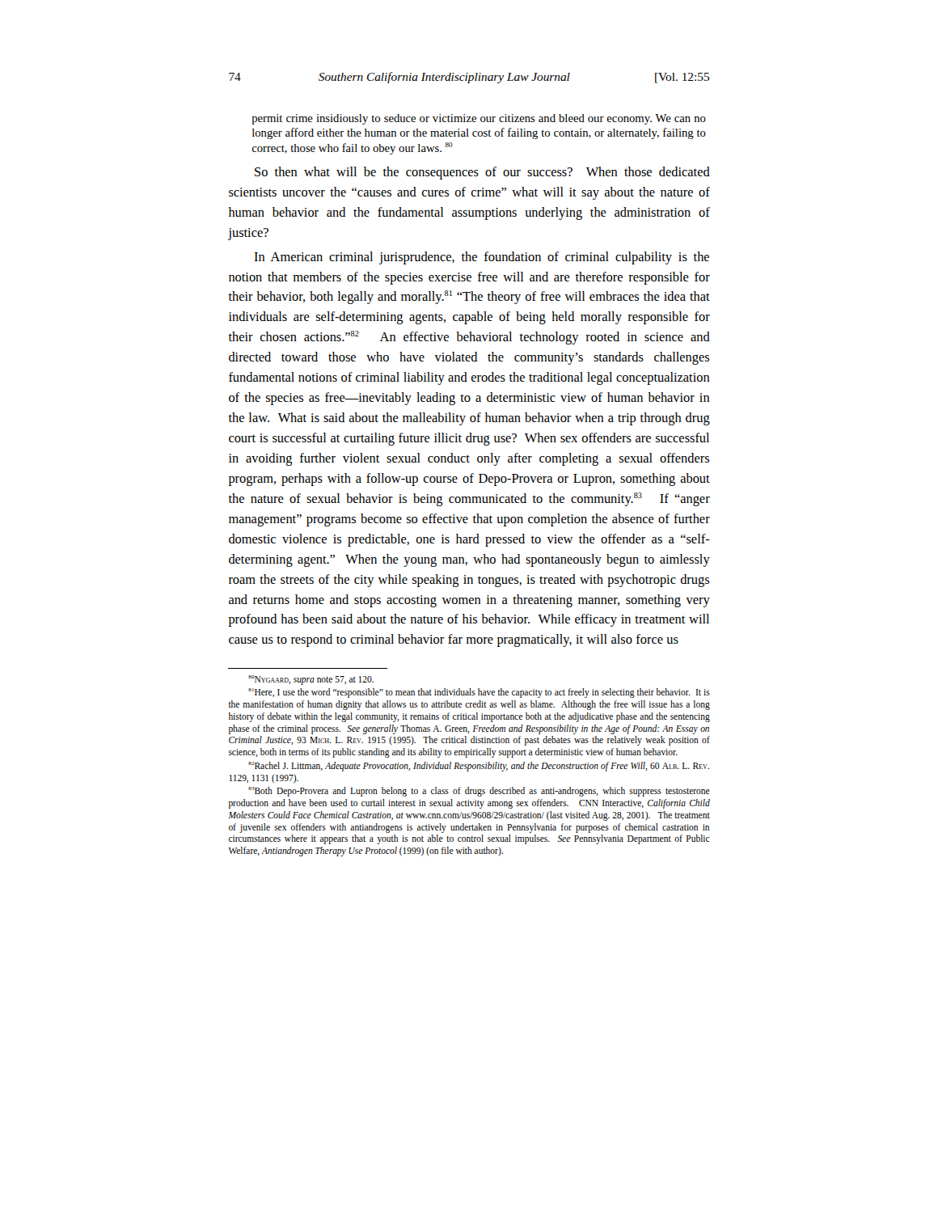74 Southern California Interdisciplinary Law Journal [Vol. 12:55
permit crime insidiously to seduce or victimize our citizens and bleed our economy. We can no longer afford either the human or the material cost of failing to contain, or alternately, failing to correct, those who fail to obey our laws. 80
So then what will be the consequences of our success? When those dedicated scientists uncover the “causes and cures of crime” what will it say about the nature of human behavior and the fundamental assumptions underlying the administration of justice?
In American criminal jurisprudence, the foundation of criminal culpability is the notion that members of the species exercise free will and are therefore responsible for their behavior, both legally and morally.81 “The theory of free will embraces the idea that individuals are self-determining agents, capable of being held morally responsible for their chosen actions.”82 An effective behavioral technology rooted in science and directed toward those who have violated the community’s standards challenges fundamental notions of criminal liability and erodes the traditional legal conceptualization of the species as free—inevitably leading to a deterministic view of human behavior in the law. What is said about the malleability of human behavior when a trip through drug court is successful at curtailing future illicit drug use? When sex offenders are successful in avoiding further violent sexual conduct only after completing a sexual offenders program, perhaps with a follow-up course of Depo-Provera or Lupron, something about the nature of sexual behavior is being communicated to the community.83 If “anger management” programs become so effective that upon completion the absence of further domestic violence is predictable, one is hard pressed to view the offender as a “self-determining agent.” When the young man, who had spontaneously begun to aimlessly roam the streets of the city while speaking in tongues, is treated with psychotropic drugs and returns home and stops accosting women in a threatening manner, something very profound has been said about the nature of his behavior. While efficacy in treatment will cause us to respond to criminal behavior far more pragmatically, it will also force us
80Nygaard, supra note 57, at 120.
81Here, I use the word “responsible” to mean that individuals have the capacity to act freely in selecting their behavior. It is the manifestation of human dignity that allows us to attribute credit as well as blame. Although the free will issue has a long history of debate within the legal community, it remains of critical importance both at the adjudicative phase and the sentencing phase of the criminal process. See generally Thomas A. Green, Freedom and Responsibility in the Age of Pound: An Essay on Criminal Justice, 93 Mich. L. Rev. 1915 (1995). The critical distinction of past debates was the relatively weak position of science, both in terms of its public standing and its ability to empirically support a deterministic view of human behavior.
82Rachel J. Littman, Adequate Provocation, Individual Responsibility, and the Deconstruction of Free Will, 60 Alb. L. Rev. 1129, 1131 (1997).
83Both Depo-Provera and Lupron belong to a class of drugs described as anti-androgens, which suppress testosterone production and have been used to curtail interest in sexual activity among sex offenders. CNN Interactive, California Child Molesters Could Face Chemical Castration, at www.cnn.com/us/9608/29/castration/ (last visited Aug. 28, 2001). The treatment of juvenile sex offenders with antiandrogens is actively undertaken in Pennsylvania for purposes of chemical castration in circumstances where it appears that a youth is not able to control sexual impulses. See Pennsylvania Department of Public Welfare, Antiandrogen Therapy Use Protocol (1999) (on file with author).